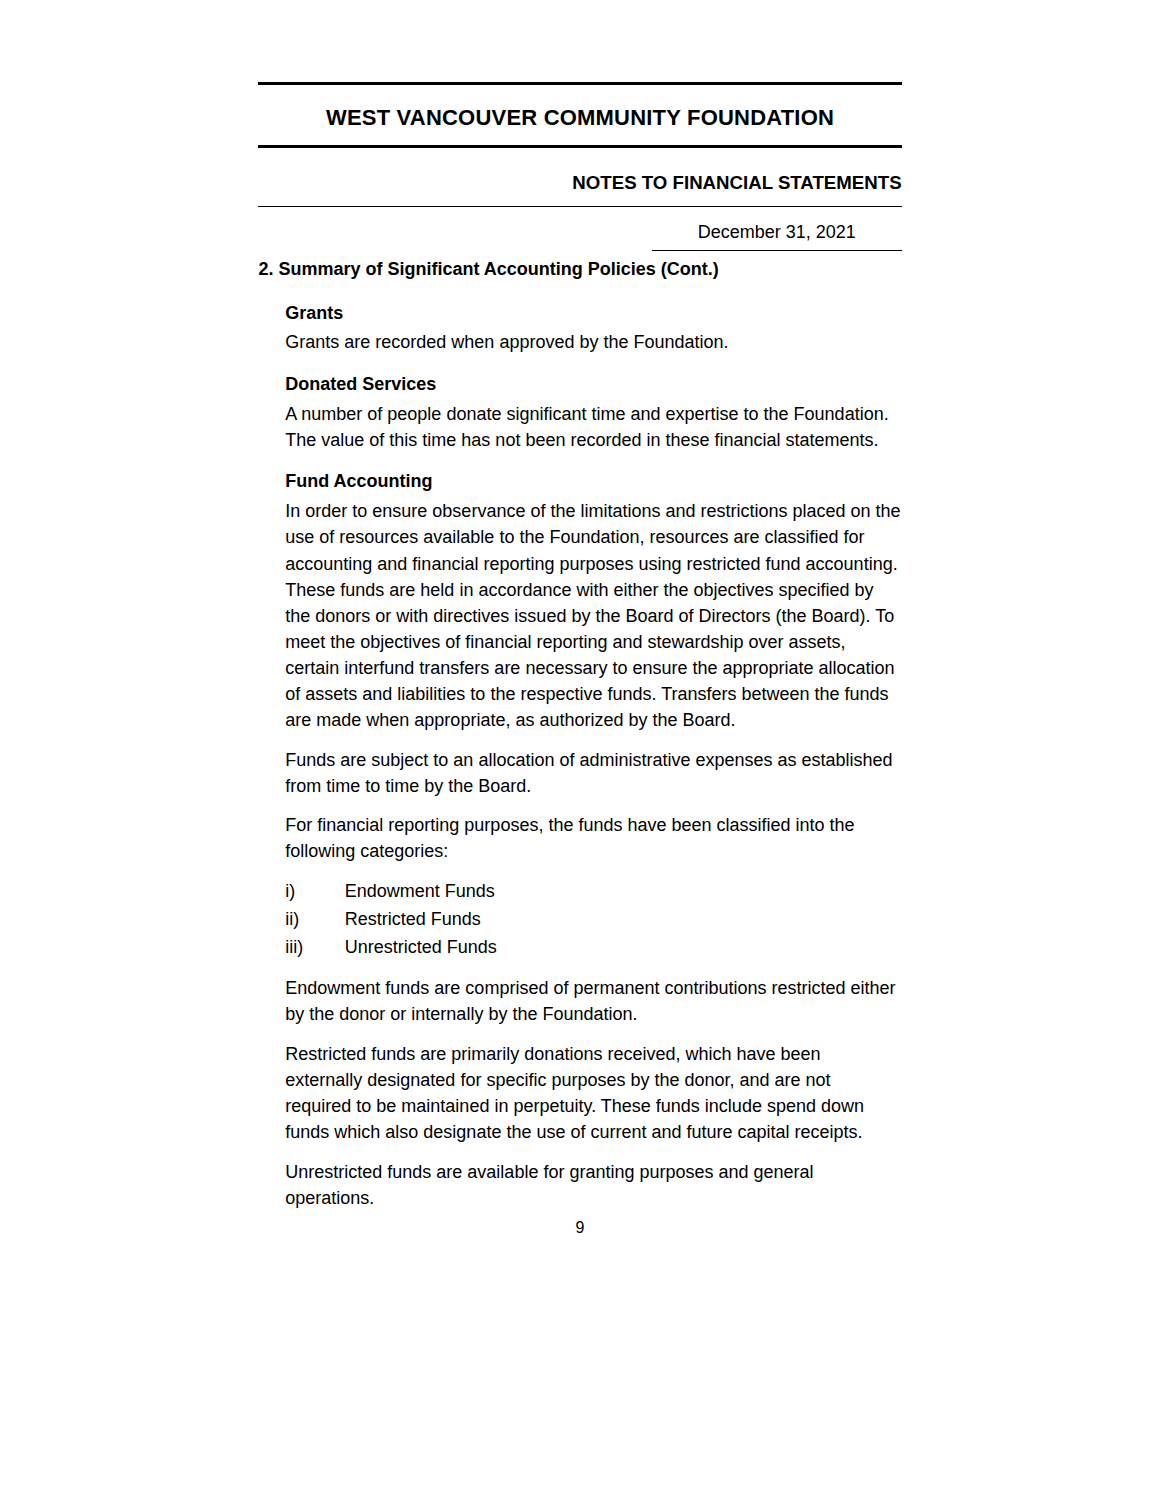WEST VANCOUVER COMMUNITY FOUNDATION
NOTES TO FINANCIAL STATEMENTS
December 31, 2021
2. Summary of Significant Accounting Policies (Cont.)
Grants
Grants are recorded when approved by the Foundation.
Donated Services
A number of people donate significant time and expertise to the Foundation. The value of this time has not been recorded in these financial statements.
Fund Accounting
In order to ensure observance of the limitations and restrictions placed on the use of resources available to the Foundation, resources are classified for accounting and financial reporting purposes using restricted fund accounting. These funds are held in accordance with either the objectives specified by the donors or with directives issued by the Board of Directors (the Board). To meet the objectives of financial reporting and stewardship over assets, certain interfund transfers are necessary to ensure the appropriate allocation of assets and liabilities to the respective funds. Transfers between the funds are made when appropriate, as authorized by the Board.
Funds are subject to an allocation of administrative expenses as established from time to time by the Board.
For financial reporting purposes, the funds have been classified into the following categories:
i) Endowment Funds
ii) Restricted Funds
iii) Unrestricted Funds
Endowment funds are comprised of permanent contributions restricted either by the donor or internally by the Foundation.
Restricted funds are primarily donations received, which have been externally designated for specific purposes by the donor, and are not required to be maintained in perpetuity. These funds include spend down funds which also designate the use of current and future capital receipts.
Unrestricted funds are available for granting purposes and general operations.
9